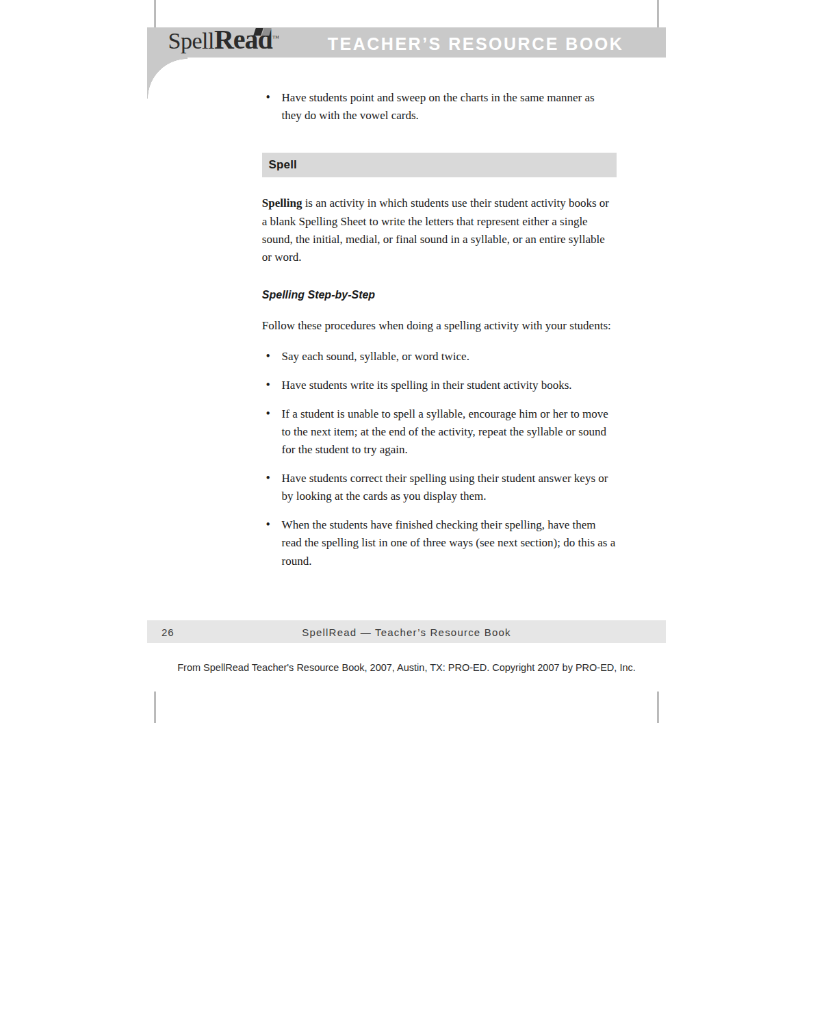Spell Read ™
TEACHER’S RESOURCE BOOK
Have students point and sweep on the charts in the same manner as they do with the vowel cards.
Spell
Spelling is an activity in which students use their student activity books or a blank Spelling Sheet to write the letters that represent either a single sound, the initial, medial, or final sound in a syllable, or an entire syllable or word.
Spelling Step-by-Step
Follow these procedures when doing a spelling activity with your students:
Say each sound, syllable, or word twice.
Have students write its spelling in their student activity books.
If a student is unable to spell a syllable, encourage him or her to move to the next item; at the end of the activity, repeat the syllable or sound for the student to try again.
Have students correct their spelling using their student answer keys or by looking at the cards as you display them.
When the students have finished checking their spelling, have them read the spelling list in one of three ways (see next section); do this as a round.
26
SpellRead — Teacher’s Resource Book
From SpellRead Teacher's Resource Book, 2007, Austin, TX: PRO-ED. Copyright 2007 by PRO-ED, Inc.